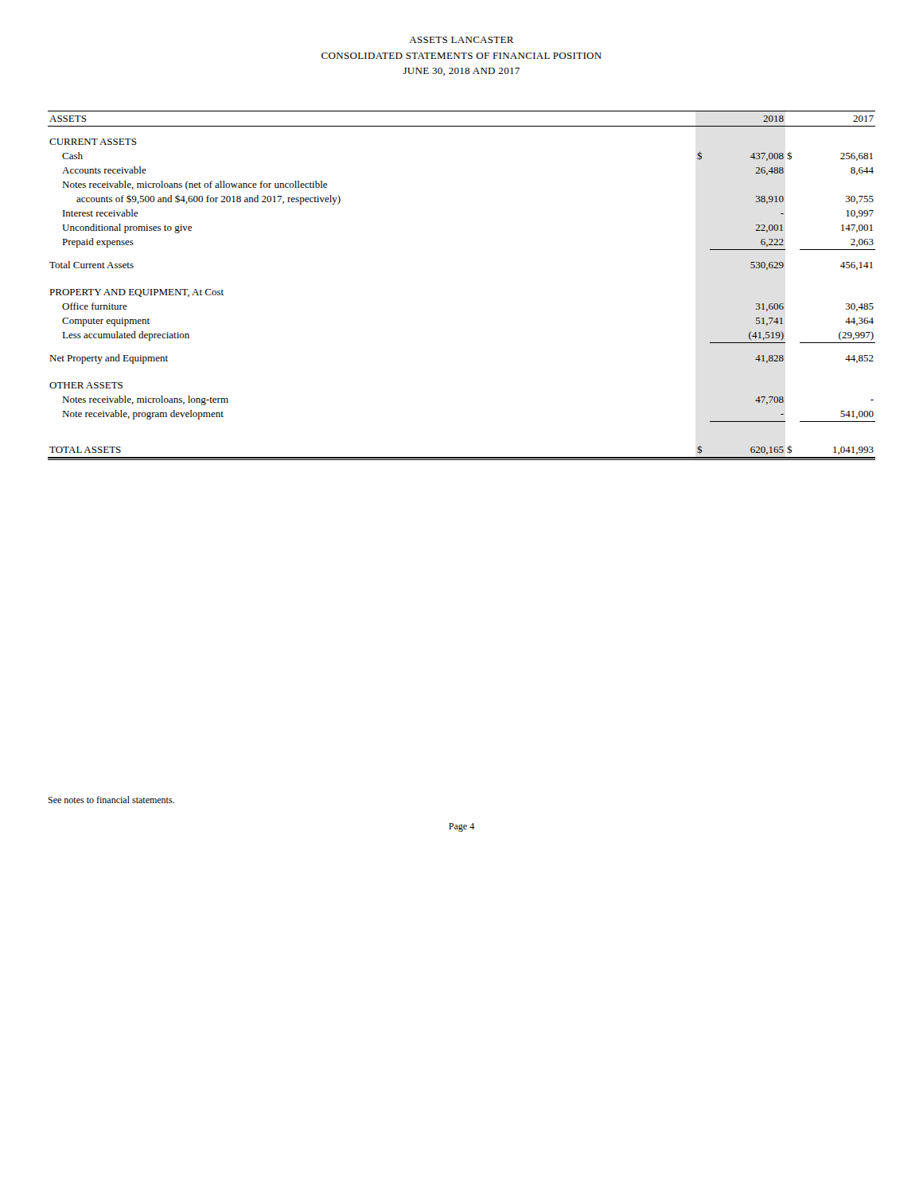ASSETS LANCASTER
CONSOLIDATED STATEMENTS OF FINANCIAL POSITION
JUNE 30, 2018 AND 2017
| ASSETS | | 2018 | | 2017 |
| CURRENT ASSETS | | | | |
| Cash | $ | 437,008 | $ | 256,681 |
| Accounts receivable | | 26,488 | | 8,644 |
| Notes receivable, microloans (net of allowance for uncollectible | | | | |
| accounts of $9,500 and $4,600 for 2018 and 2017, respectively) | | 38,910 | | 30,755 |
| Interest receivable | | - | | 10,997 |
| Unconditional promises to give | | 22,001 | | 147,001 |
| Prepaid expenses | | 6,222 | | 2,063 |
| Total Current Assets | | 530,629 | | 456,141 |
| PROPERTY AND EQUIPMENT, At Cost | | | | |
| Office furniture | | 31,606 | | 30,485 |
| Computer equipment | | 51,741 | | 44,364 |
| Less accumulated depreciation | | (41,519) | | (29,997) |
| Net Property and Equipment | | 41,828 | | 44,852 |
| OTHER ASSETS | | | | |
| Notes receivable, microloans, long-term | | 47,708 | | - |
| Note receivable, program development | | - | | 541,000 |
| TOTAL ASSETS | $ | 620,165 | $ | 1,041,993 |
See notes to financial statements.
Page 4